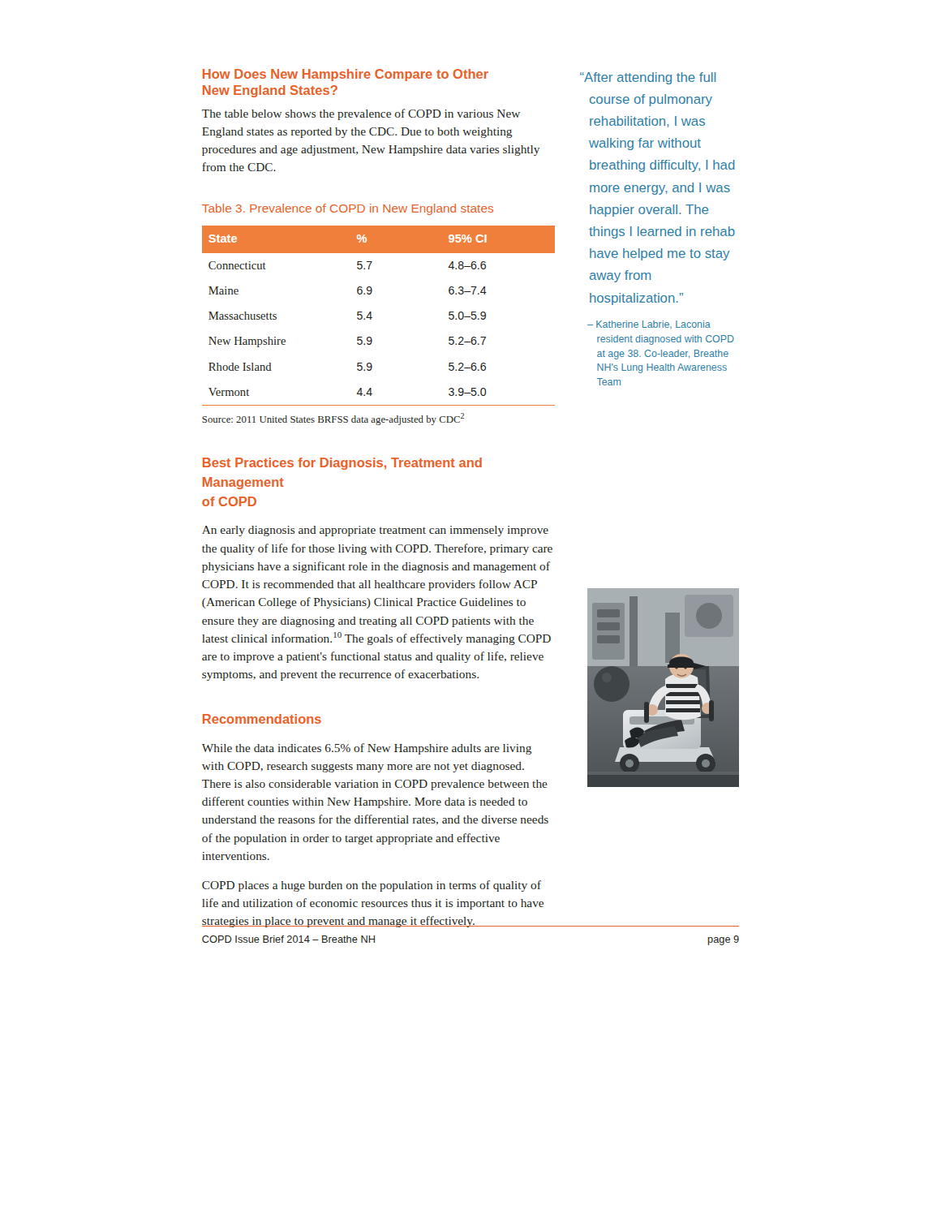How Does New Hampshire Compare to Other
New England States?
The table below shows the prevalence of COPD in various New England states as reported by the CDC. Due to both weighting procedures and age adjustment, New Hampshire data varies slightly from the CDC.
Table 3. Prevalence of COPD in New England states
| State | % | 95% CI |
| --- | --- | --- |
| Connecticut | 5.7 | 4.8–6.6 |
| Maine | 6.9 | 6.3–7.4 |
| Massachusetts | 5.4 | 5.0–5.9 |
| New Hampshire | 5.9 | 5.2–6.7 |
| Rhode Island | 5.9 | 5.2–6.6 |
| Vermont | 4.4 | 3.9–5.0 |
Source: 2011 United States BRFSS data age-adjusted by CDC2
Best Practices for Diagnosis, Treatment and Management
of COPD
An early diagnosis and appropriate treatment can immensely improve the quality of life for those living with COPD. Therefore, primary care physicians have a significant role in the diagnosis and management of COPD. It is recommended that all healthcare providers follow ACP (American College of Physicians) Clinical Practice Guidelines to ensure they are diagnosing and treating all COPD patients with the latest clinical information.10 The goals of effectively managing COPD are to improve a patient's functional status and quality of life, relieve symptoms, and prevent the recurrence of exacerbations.
Recommendations
While the data indicates 6.5% of New Hampshire adults are living with COPD, research suggests many more are not yet diagnosed. There is also considerable variation in COPD prevalence between the different counties within New Hampshire. More data is needed to understand the reasons for the differential rates, and the diverse needs of the population in order to target appropriate and effective interventions.
COPD places a huge burden on the population in terms of quality of life and utilization of economic resources thus it is important to have strategies in place to prevent and manage it effectively.
“After attending the full course of pulmonary rehabilitation, I was walking far without breathing difficulty, I had more energy, and I was happier overall. The things I learned in rehab have helped me to stay away from hospitalization.”
– Katherine Labrie, Laconia resident diagnosed with COPD at age 38. Co-leader, Breathe NH's Lung Health Awareness Team
COPD Issue Brief 2014 – Breathe NH page 9